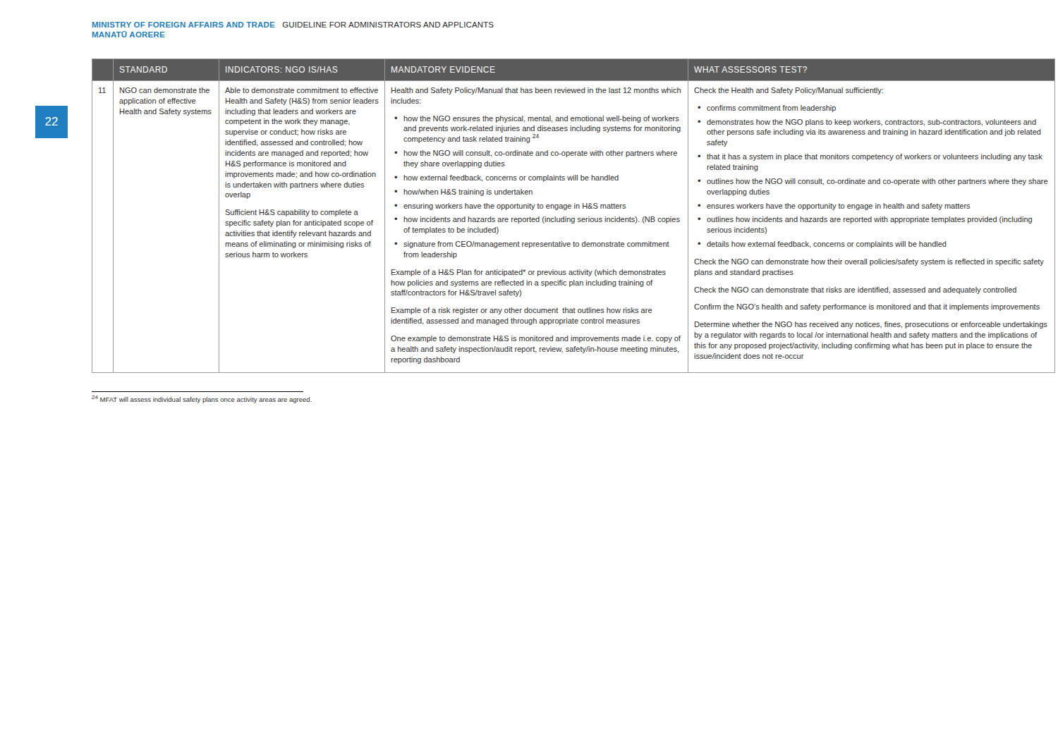22
MINISTRY OF FOREIGN AFFAIRS AND TRADE GUIDELINE FOR ADMINISTRATORS AND APPLICANTS
MANATŪ AORERE
| | STANDARD | INDICATORS: NGO IS/HAS | MANDATORY EVIDENCE | WHAT ASSESSORS TEST? |
| --- | --- | --- | --- | --- |
| 11 | NGO can demonstrate the application of effective Health and Safety systems | Able to demonstrate commitment to effective Health and Safety (H&S) from senior leaders including that leaders and workers are competent in the work they manage, supervise or conduct; how risks are identified, assessed and controlled; how incidents are managed and reported; how H&S performance is monitored and improvements made; and how co-ordination is undertaken with partners where duties overlap Sufficient H&S capability to complete a specific safety plan for anticipated scope of activities that identify relevant hazards and means of eliminating or minimising risks of serious harm to workers | Health and Safety Policy/Manual that has been reviewed in the last 12 months which includes: how the NGO ensures the physical, mental, and emotional well-being of workers and prevents work-related injuries and diseases including systems for monitoring competency and task related training 24 how the NGO will consult, co-ordinate and co-operate with other partners where they share overlapping duties how external feedback, concerns or complaints will be handled how/when H&S training is undertaken ensuring workers have the opportunity to engage in H&S matters how incidents and hazards are reported (including serious incidents). (NB copies of templates to be included) signature from CEO/management representative to demonstrate commitment from leadership Example of a H&S Plan for anticipated* or previous activity (which demonstrates how policies and systems are reflected in a specific plan including training of staff/contractors for H&S/travel safety) Example of a risk register or any other document that outlines how risks are identified, assessed and managed through appropriate control measures One example to demonstrate H&S is monitored and improvements made i.e. copy of a health and safety inspection/audit report, review, safety/in-house meeting minutes, reporting dashboard | Check the Health and Safety Policy/Manual sufficiently: confirms commitment from leadership demonstrates how the NGO plans to keep workers, contractors, sub-contractors, volunteers and other persons safe including via its awareness and training in hazard identification and job related safety that it has a system in place that monitors competency of workers or volunteers including any task related training outlines how the NGO will consult, co-ordinate and co-operate with other partners where they share overlapping duties ensures workers have the opportunity to engage in health and safety matters outlines how incidents and hazards are reported with appropriate templates provided (including serious incidents) details how external feedback, concerns or complaints will be handled Check the NGO can demonstrate how their overall policies/safety system is reflected in specific safety plans and standard practises Check the NGO can demonstrate that risks are identified, assessed and adequately controlled Confirm the NGO’s health and safety performance is monitored and that it implements improvements Determine whether the NGO has received any notices, fines, prosecutions or enforceable undertakings by a regulator with regards to local /or international health and safety matters and the implications of this for any proposed project/activity, including confirming what has been put in place to ensure the issue/incident does not re-occur |
24 MFAT will assess individual safety plans once activity areas are agreed.